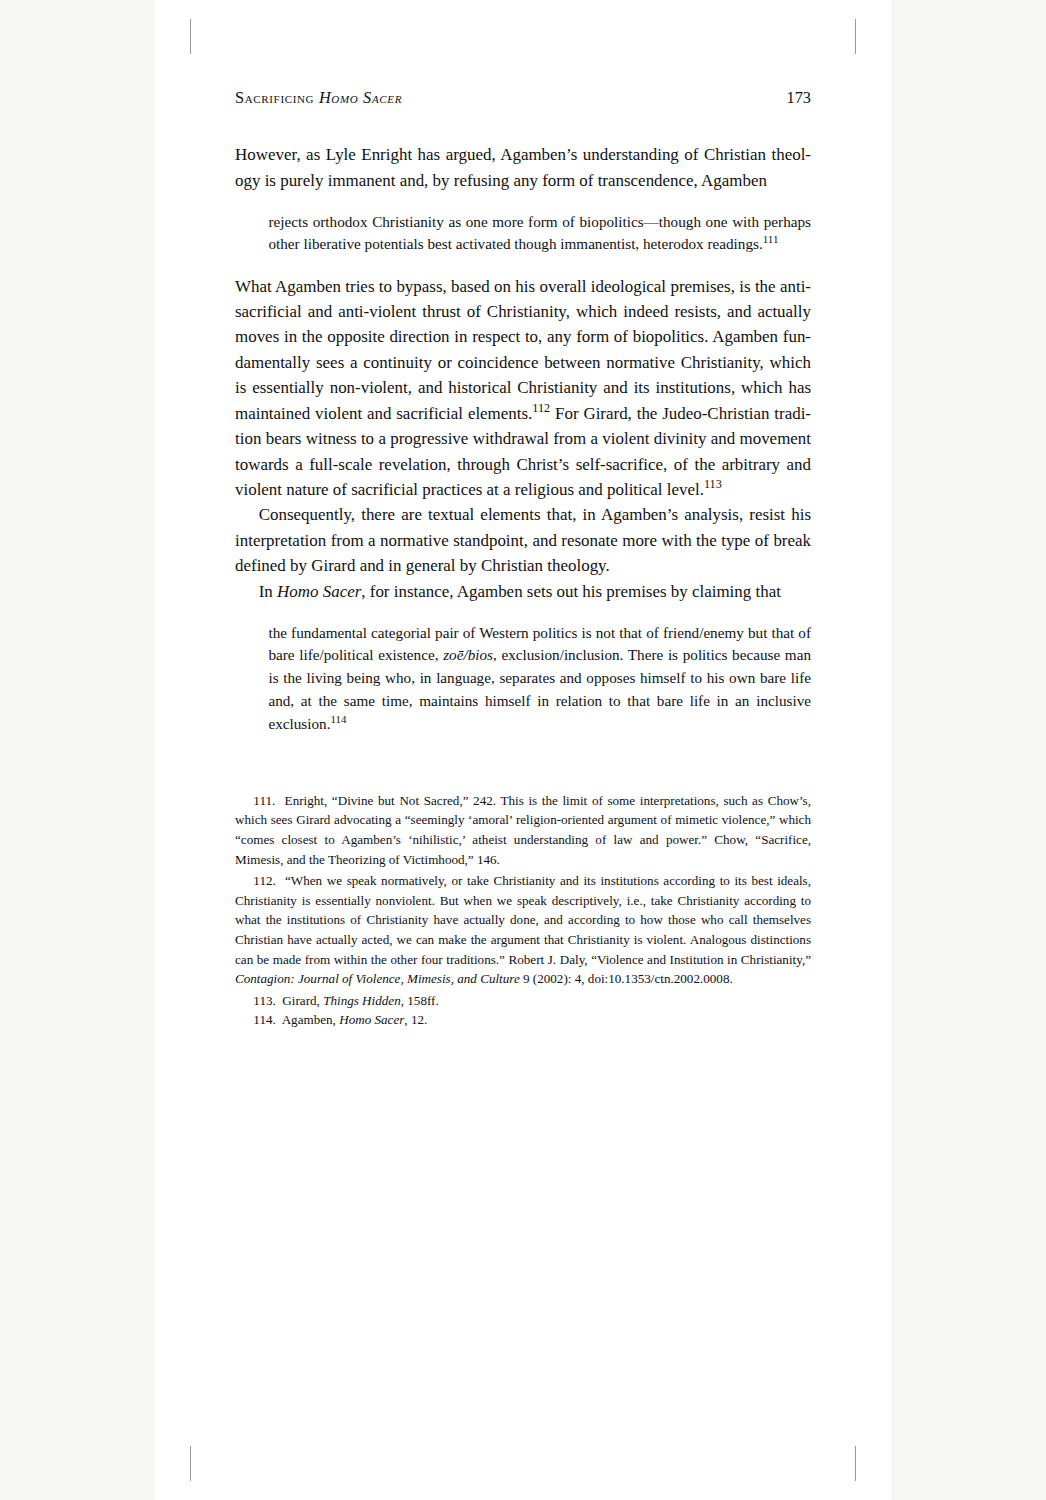Sacrificing Homo Sacer 173
However, as Lyle Enright has argued, Agamben’s understanding of Christian theology is purely immanent and, by refusing any form of transcendence, Agamben
rejects orthodox Christianity as one more form of biopolitics—though one with perhaps other liberative potentials best activated though immanentist, heterodox readings.111
What Agamben tries to bypass, based on his overall ideological premises, is the anti-sacrificial and anti-violent thrust of Christianity, which indeed resists, and actually moves in the opposite direction in respect to, any form of biopolitics. Agamben fundamentally sees a continuity or coincidence between normative Christianity, which is essentially non-violent, and historical Christianity and its institutions, which has maintained violent and sacrificial elements.112 For Girard, the Judeo-Christian tradition bears witness to a progressive withdrawal from a violent divinity and movement towards a full-scale revelation, through Christ’s self-sacrifice, of the arbitrary and violent nature of sacrificial practices at a religious and political level.113
Consequently, there are textual elements that, in Agamben’s analysis, resist his interpretation from a normative standpoint, and resonate more with the type of break defined by Girard and in general by Christian theology.
In Homo Sacer, for instance, Agamben sets out his premises by claiming that
the fundamental categorial pair of Western politics is not that of friend/enemy but that of bare life/political existence, zoē/bios, exclusion/inclusion. There is politics because man is the living being who, in language, separates and opposes himself to his own bare life and, at the same time, maintains himself in relation to that bare life in an inclusive exclusion.114
111. Enright, “Divine but Not Sacred,” 242. This is the limit of some interpretations, such as Chow’s, which sees Girard advocating a “seemingly ‘amoral’ religion-oriented argument of mimetic violence,” which “comes closest to Agamben’s ‘nihilistic,’ atheist understanding of law and power.” Chow, “Sacrifice, Mimesis, and the Theorizing of Victimhood,” 146.
112. “When we speak normatively, or take Christianity and its institutions according to its best ideals, Christianity is essentially nonviolent. But when we speak descriptively, i.e., take Christianity according to what the institutions of Christianity have actually done, and according to how those who call themselves Christian have actually acted, we can make the argument that Christianity is violent. Analogous distinctions can be made from within the other four traditions.” Robert J. Daly, “Violence and Institution in Christianity,” Contagion: Journal of Violence, Mimesis, and Culture 9 (2002): 4, doi:10.1353/ctn.2002.0008.
113. Girard, Things Hidden, 158ff.
114. Agamben, Homo Sacer, 12.